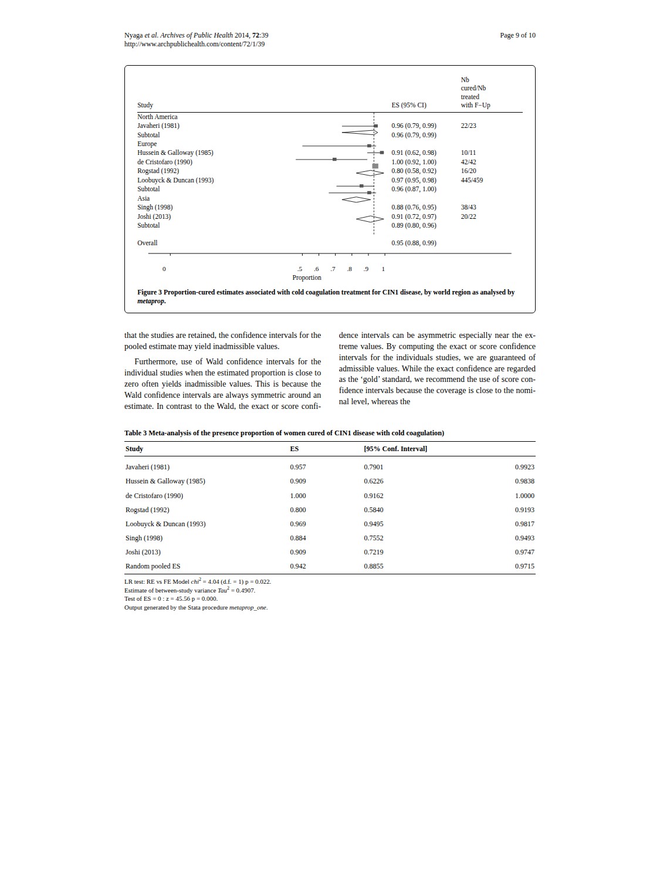Nyaga et al. Archives of Public Health 2014, 72:39
http://www.archpublichealth.com/content/72/1/39
Page 9 of 10
| | | | Nb cured/Nb treated |
| Study | | ES (95% CI) | with F−Up |
| North America | | | |
| Javaheri (1981) | | 0.96 (0.79, 0.99) | 22/23 |
| Subtotal | | 0.96 (0.79, 0.99) | |
| Europe | | | |
| Hussein & Galloway (1985) | | 0.91 (0.62, 0.98) | 10/11 |
| de Cristofaro (1990) | | 1.00 (0.92, 1.00) | 42/42 |
| Rogstad (1992) | | 0.80 (0.58, 0.92) | 16/20 |
| Loobuyck & Duncan (1993) | | 0.97 (0.95, 0.98) | 445/459 |
| Subtotal | | 0.96 (0.87, 1.00) | |
| Asia | | | |
| Singh (1998) | | 0.88 (0.76, 0.95) | 38/43 |
| Joshi (2013) | | 0.91 (0.72, 0.97) | 20/22 |
| Subtotal | | 0.89 (0.80, 0.96) | |
| Overall | | 0.95 (0.88, 0.99) | |
0 .5 .6 .7 .8 .9 1
Proportion
Figure 3 Proportion-cured estimates associated with cold coagulation treatment for CIN1 disease, by world region as analysed by metaprop.
that the studies are retained, the confidence intervals for the pooled estimate may yield inadmissible values.
Furthermore, use of Wald confidence intervals for the individual studies when the estimated proportion is close to zero often yields inadmissible values. This is because the Wald confidence intervals are always symmetric around an estimate. In contrast to the Wald, the exact or score confidence intervals can be asymmetric especially near the extreme values. By computing the exact or score confidence intervals for the individuals studies, we are guaranteed of admissible values. While the exact confidence are regarded as the ‘gold’ standard, we recommend the use of score confidence intervals because the coverage is close to the nominal level, whereas the
Table 3 Meta-analysis of the presence proportion of women cured of CIN1 disease with cold coagulation)
| Study | ES | [95% Conf. Interval] |
| --- | --- | --- |
| Javaheri (1981) | 0.957 | 0.7901 | 0.9923 |
| Hussein & Galloway (1985) | 0.909 | 0.6226 | 0.9838 |
| de Cristofaro (1990) | 1.000 | 0.9162 | 1.0000 |
| Rogstad (1992) | 0.800 | 0.5840 | 0.9193 |
| Loobuyck & Duncan (1993) | 0.969 | 0.9495 | 0.9817 |
| Singh (1998) | 0.884 | 0.7552 | 0.9493 |
| Joshi (2013) | 0.909 | 0.7219 | 0.9747 |
| Random pooled ES | 0.942 | 0.8855 | 0.9715 |
LR test: RE vs FE Model chi2 = 4.04 (d.f. = 1) p = 0.022.
Estimate of between-study variance Tau2 = 0.4907.
Test of ES = 0 : z = 45.56 p = 0.000.
Output generated by the Stata procedure metaprop_one.